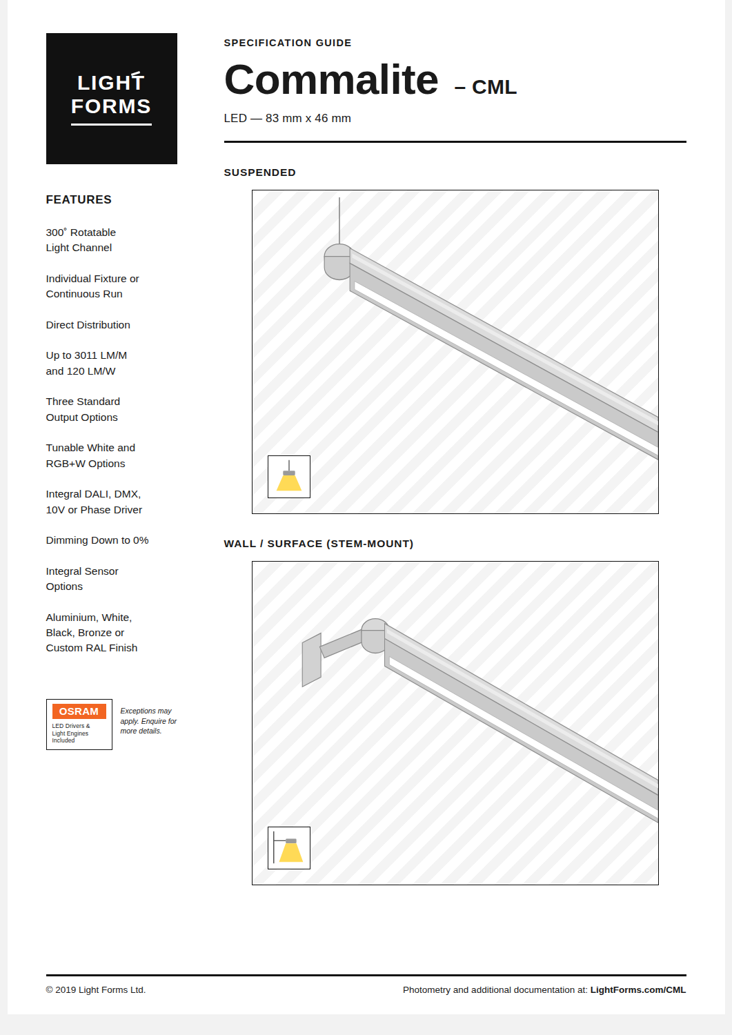LIGHT FORMS
FEATURES
300˚ Rotatable
Light Channel
Individual Fixture or
Continuous Run
Direct Distribution
Up to 3011 LM/M
and 120 LM/W
Three Standard
Output Options
Tunable White and
RGB+W Options
Integral DALI, DMX,
10V or Phase Driver
Dimming Down to 0%
Integral Sensor
Options
Aluminium, White,
Black, Bronze or
Custom RAL Finish
OSRAM
LED Drivers &
Light Engines
Included
Exceptions may apply. Enquire for more details.
SPECIFICATION GUIDE
Commalite – CML
LED — 83 mm x 46 mm
SUSPENDED
WALL / SURFACE (STEM-MOUNT)
© 2019 Light Forms Ltd.
Photometry and additional documentation at: LightForms.com/CML